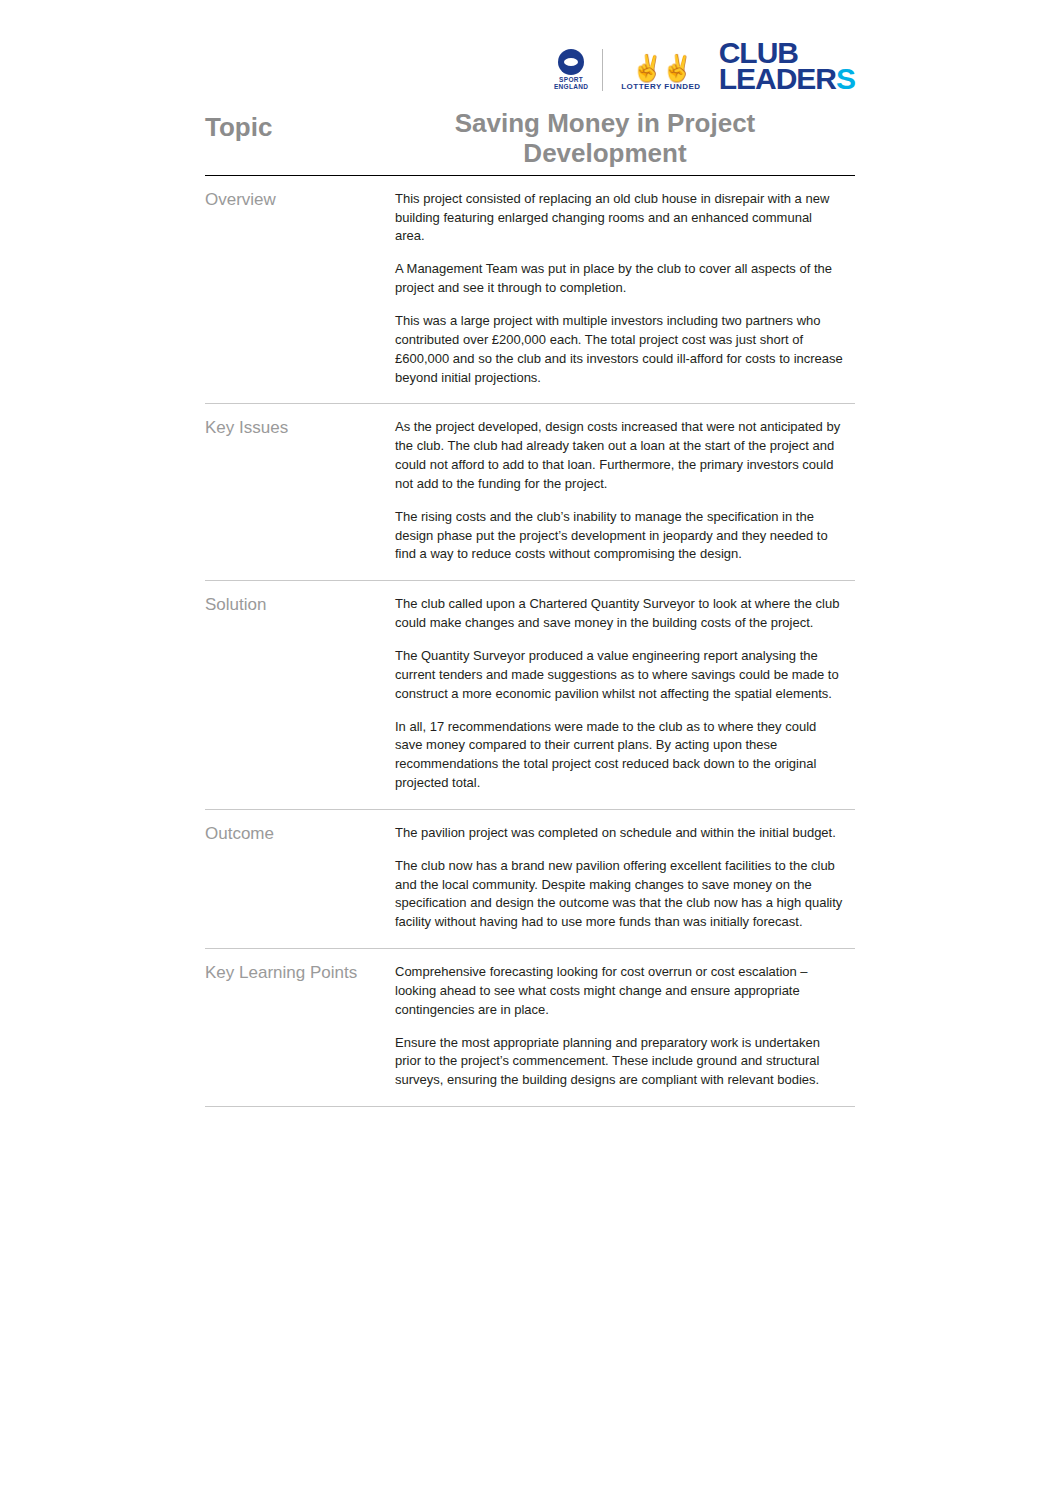SPORT
ENGLAND
✌✌
LOTTERY FUNDED
CLUB
LEADERS
Topic
Saving Money in Project Development
Overview
This project consisted of replacing an old club house in disrepair with a new building featuring enlarged changing rooms and an enhanced communal area.
A Management Team was put in place by the club to cover all aspects of the project and see it through to completion.
This was a large project with multiple investors including two partners who contributed over £200,000 each. The total project cost was just short of £600,000 and so the club and its investors could ill-afford for costs to increase beyond initial projections.
Key Issues
As the project developed, design costs increased that were not anticipated by the club. The club had already taken out a loan at the start of the project and could not afford to add to that loan. Furthermore, the primary investors could not add to the funding for the project.
The rising costs and the club’s inability to manage the specification in the design phase put the project’s development in jeopardy and they needed to find a way to reduce costs without compromising the design.
Solution
The club called upon a Chartered Quantity Surveyor to look at where the club could make changes and save money in the building costs of the project.
The Quantity Surveyor produced a value engineering report analysing the current tenders and made suggestions as to where savings could be made to construct a more economic pavilion whilst not affecting the spatial elements.
In all, 17 recommendations were made to the club as to where they could save money compared to their current plans. By acting upon these recommendations the total project cost reduced back down to the original projected total.
Outcome
The pavilion project was completed on schedule and within the initial budget.
The club now has a brand new pavilion offering excellent facilities to the club and the local community. Despite making changes to save money on the specification and design the outcome was that the club now has a high quality facility without having had to use more funds than was initially forecast.
Key Learning Points
Comprehensive forecasting looking for cost overrun or cost escalation – looking ahead to see what costs might change and ensure appropriate contingencies are in place.
Ensure the most appropriate planning and preparatory work is undertaken prior to the project’s commencement. These include ground and structural surveys, ensuring the building designs are compliant with relevant bodies.